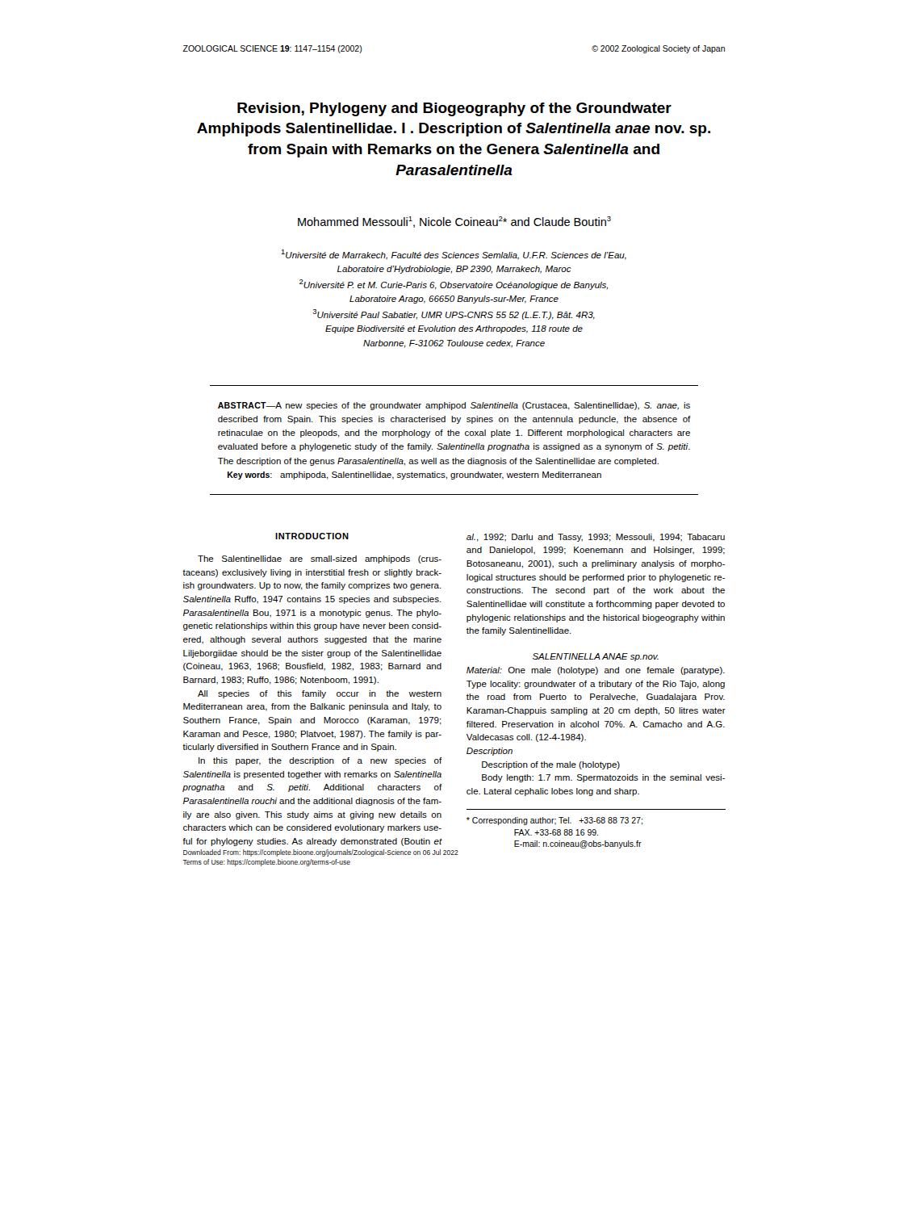ZOOLOGICAL SCIENCE 19: 1147–1154 (2002) © 2002 Zoological Society of Japan
Revision, Phylogeny and Biogeography of the Groundwater Amphipods Salentinellidae. I . Description of Salentinella anae nov. sp. from Spain with Remarks on the Genera Salentinella and Parasalentinella
Mohammed Messouli1, Nicole Coineau2* and Claude Boutin3
1Université de Marrakech, Faculté des Sciences Semlalia, U.F.R. Sciences de l’Eau,
Laboratoire d’Hydrobiologie, BP 2390, Marrakech, Maroc
2Université P. et M. Curie-Paris 6, Observatoire Océanologique de Banyuls,
Laboratoire Arago, 66650 Banyuls-sur-Mer, France
3Université Paul Sabatier, UMR UPS-CNRS 55 52 (L.E.T.), Bât. 4R3,
Equipe Biodiversité et Evolution des Arthropodes, 118 route de
Narbonne, F-31062 Toulouse cedex, France
ABSTRACT—A new species of the groundwater amphipod Salentinella (Crustacea, Salentinellidae), S. anae, is described from Spain. This species is characterised by spines on the antennula peduncle, the absence of retinaculae on the pleopods, and the morphology of the coxal plate 1. Different morphological characters are evaluated before a phylogenetic study of the family. Salentinella prognatha is assigned as a synonym of S. petiti. The description of the genus Parasalentinella, as well as the diagnosis of the Salentinellidae are completed.
Key words: amphipoda, Salentinellidae, systematics, groundwater, western Mediterranean
INTRODUCTION
The Salentinellidae are small-sized amphipods (crustaceans) exclusively living in interstitial fresh or slightly brackish groundwaters. Up to now, the family comprizes two genera. Salentinella Ruffo, 1947 contains 15 species and subspecies. Parasalentinella Bou, 1971 is a monotypic genus. The phylogenetic relationships within this group have never been considered, although several authors suggested that the marine Liljeborgiidae should be the sister group of the Salentinellidae (Coineau, 1963, 1968; Bousfield, 1982, 1983; Barnard and Barnard, 1983; Ruffo, 1986; Notenboom, 1991).
All species of this family occur in the western Mediterranean area, from the Balkanic peninsula and Italy, to Southern France, Spain and Morocco (Karaman, 1979; Karaman and Pesce, 1980; Platvoet, 1987). The family is particularly diversified in Southern France and in Spain.
In this paper, the description of a new species of Salentinella is presented together with remarks on Salentinella prognatha and S. petiti. Additional characters of Parasalentinella rouchi and the additional diagnosis of the family are also given. This study aims at giving new details on characters which can be considered evolutionary markers useful for phylogeny studies. As already demonstrated (Boutin et al., 1992; Darlu and Tassy, 1993; Messouli, 1994; Tabacaru and Danielopol, 1999; Koenemann and Holsinger, 1999; Botosaneanu, 2001), such a preliminary analysis of morphological structures should be performed prior to phylogenetic reconstructions. The second part of the work about the Salentinellidae will constitute a forthcomming paper devoted to phylogenic relationships and the historical biogeography within the family Salentinellidae.
SALENTINELLA ANAE sp.nov.
Material: One male (holotype) and one female (paratype). Type locality: groundwater of a tributary of the Rio Tajo, along the road from Puerto to Peralveche, Guadalajara Prov. Karaman-Chappuis sampling at 20 cm depth, 50 litres water filtered. Preservation in alcohol 70%. A. Camacho and A.G. Valdecasas coll. (12-4-1984).
Description
Description of the male (holotype)
Body length: 1.7 mm. Spermatozoids in the seminal vesicle. Lateral cephalic lobes long and sharp.
* Corresponding author; Tel. +33-68 88 73 27;
FAX. +33-68 88 16 99.
E-mail: n.coineau@obs-banyuls.fr
Downloaded From: https://complete.bioone.org/journals/Zoological-Science on 06 Jul 2022
Terms of Use: https://complete.bioone.org/terms-of-use